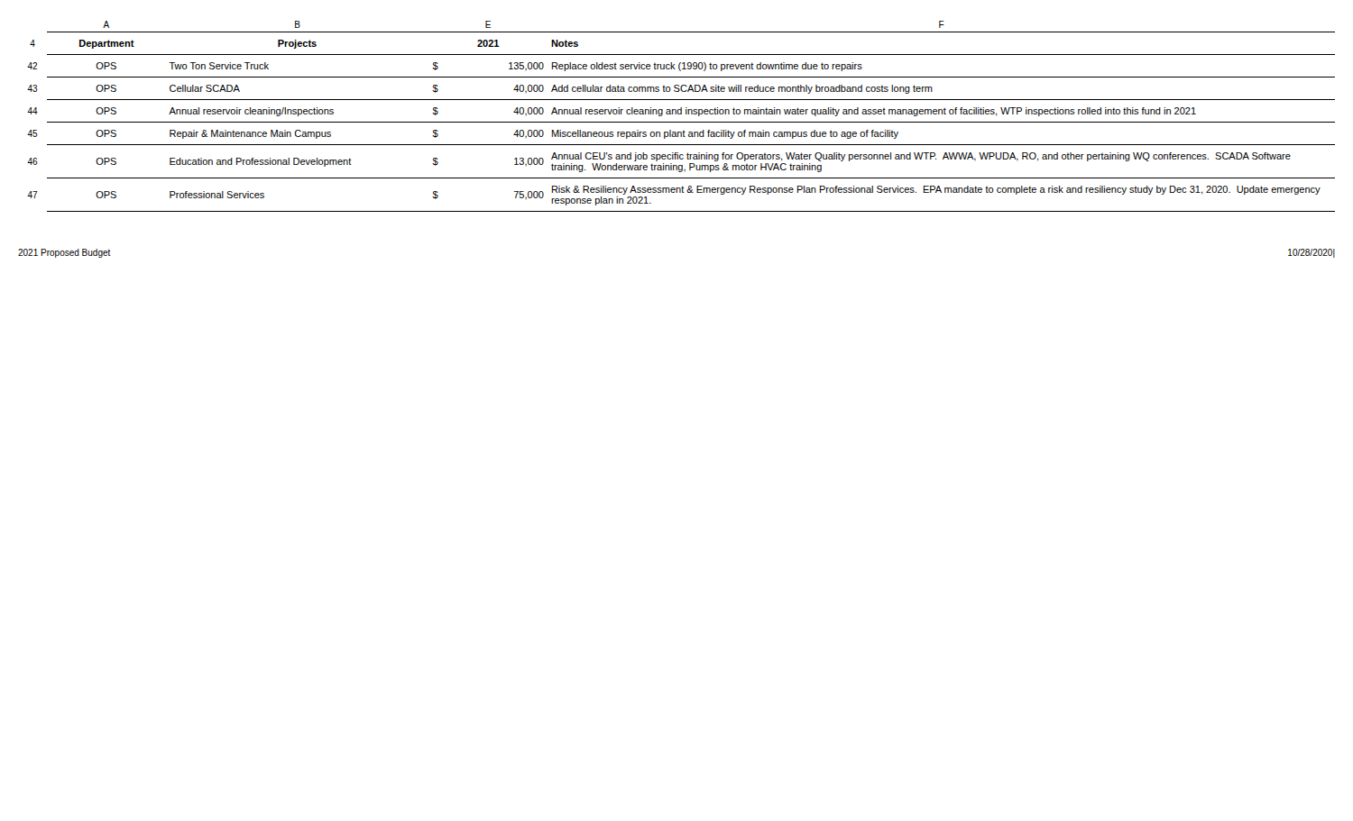| | A | B | E | F |
| 4 | Department | Projects | 2021 | Notes |
| 42 | OPS | Two Ton Service Truck | $ 135,000 | Replace oldest service truck (1990) to prevent downtime due to repairs |
| 43 | OPS | Cellular SCADA | $ 40,000 | Add cellular data comms to SCADA site will reduce monthly broadband costs long term |
| 44 | OPS | Annual reservoir cleaning/Inspections | $ 40,000 | Annual reservoir cleaning and inspection to maintain water quality and asset management of facilities, WTP inspections rolled into this fund in 2021 |
| 45 | OPS | Repair & Maintenance Main Campus | $ 40,000 | Miscellaneous repairs on plant and facility of main campus due to age of facility |
| 46 | OPS | Education and Professional Development | $ 13,000 | Annual CEU's and job specific training for Operators, Water Quality personnel and WTP. AWWA, WPUDA, RO, and other pertaining WQ conferences. SCADA Software training. Wonderware training, Pumps & motor HVAC training |
| 47 | OPS | Professional Services | $ 75,000 | Risk & Resiliency Assessment & Emergency Response Plan Professional Services. EPA mandate to complete a risk and resiliency study by Dec 31, 2020. Update emergency response plan in 2021. |
2021 Proposed Budget
10/28/2020|